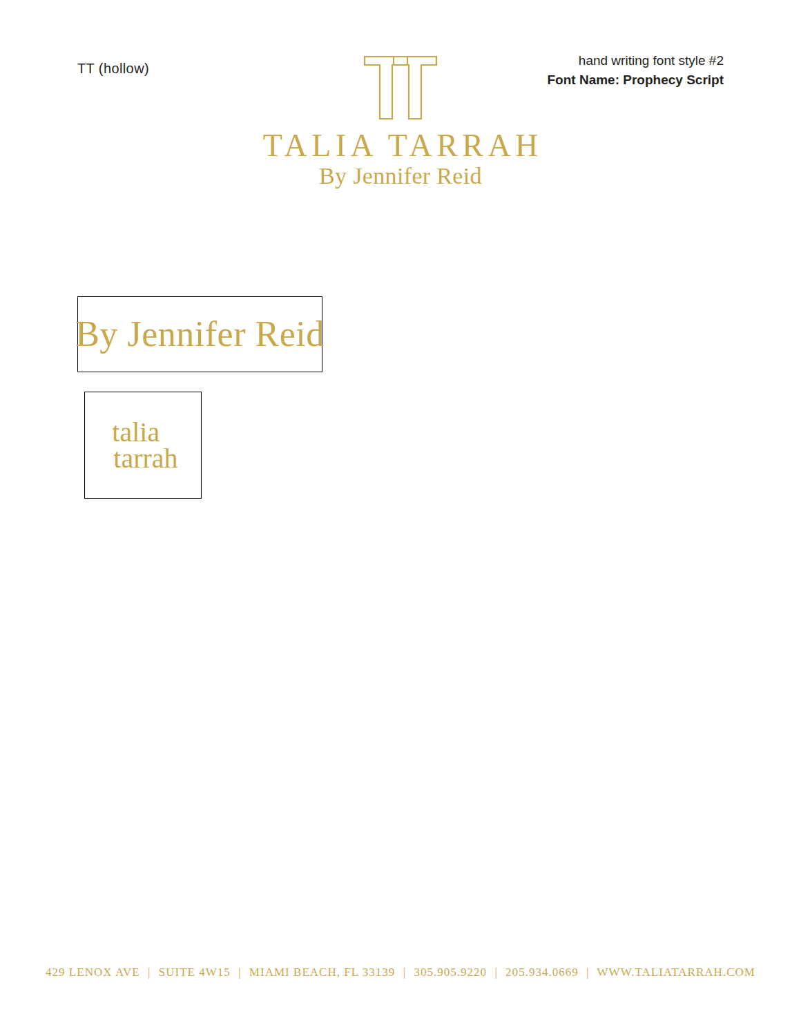TT (hollow)
hand writing font style #2
Font Name: Prophecy Script
TALIA TARRAH
By Jennifer Reid
By Jennifer Reid
talia tarrah
429 LENOX AVE | SUITE 4W15 | MIAMI BEACH, FL 33139 | 305.905.9220 | 205.934.0669 | WWW.TALIATARRAH.COM